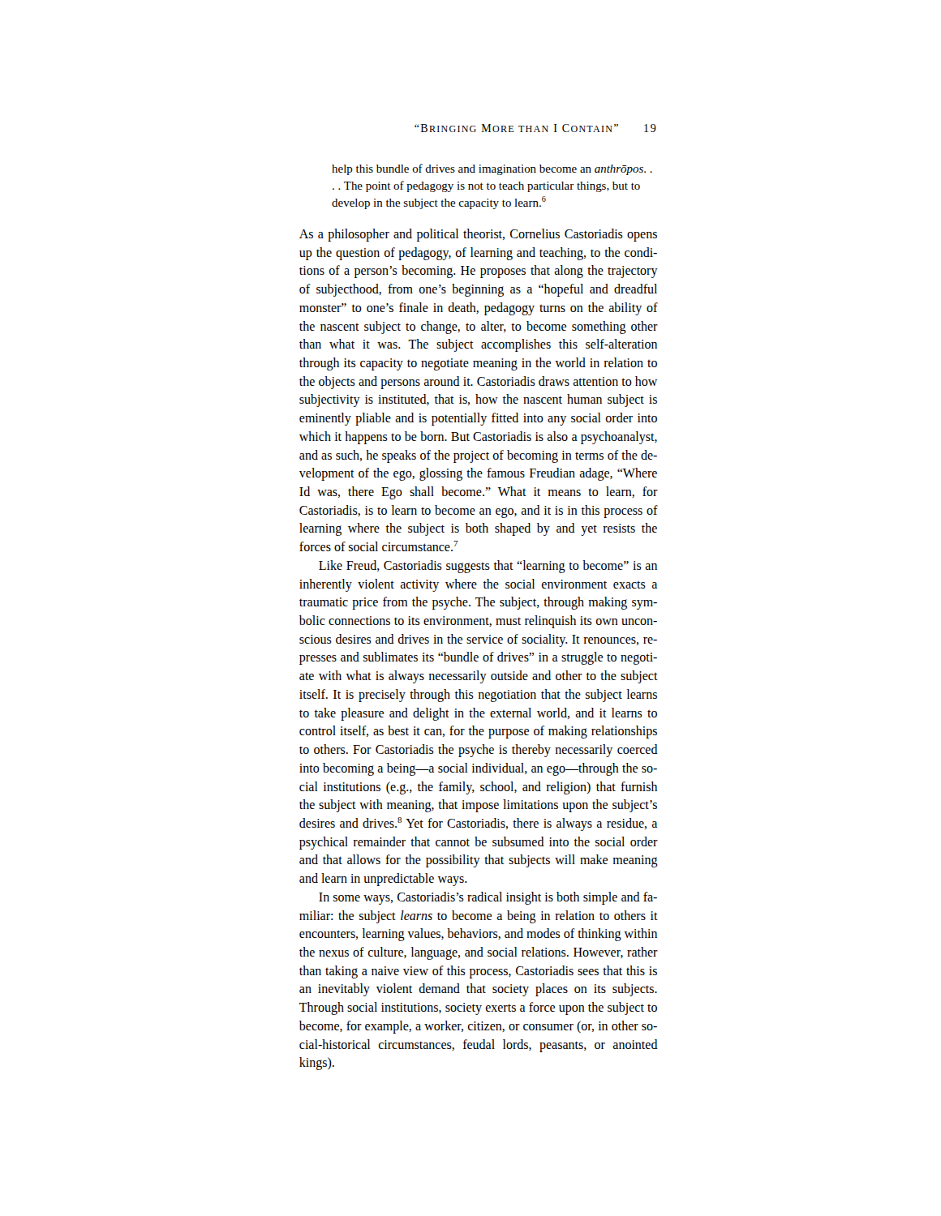“BRINGING MORE THAN I CONTAIN”19
help this bundle of drives and imagination become an anthrōpos. . . . The point of pedagogy is not to teach particular things, but to develop in the subject the capacity to learn.6
As a philosopher and political theorist, Cornelius Castoriadis opens up the question of pedagogy, of learning and teaching, to the conditions of a person’s becoming. He proposes that along the trajectory of subjecthood, from one’s beginning as a “hopeful and dreadful monster” to one’s finale in death, pedagogy turns on the ability of the nascent subject to change, to alter, to become something other than what it was. The subject accomplishes this self-alteration through its capacity to negotiate meaning in the world in relation to the objects and persons around it. Castoriadis draws attention to how subjectivity is instituted, that is, how the nascent human subject is eminently pliable and is potentially fitted into any social order into which it happens to be born. But Castoriadis is also a psychoanalyst, and as such, he speaks of the project of becoming in terms of the development of the ego, glossing the famous Freudian adage, “Where Id was, there Ego shall become.” What it means to learn, for Castoriadis, is to learn to become an ego, and it is in this process of learning where the subject is both shaped by and yet resists the forces of social circumstance.7
Like Freud, Castoriadis suggests that “learning to become” is an inherently violent activity where the social environment exacts a traumatic price from the psyche. The subject, through making symbolic connections to its environment, must relinquish its own unconscious desires and drives in the service of sociality. It renounces, represses and sublimates its “bundle of drives” in a struggle to negotiate with what is always necessarily outside and other to the subject itself. It is precisely through this negotiation that the subject learns to take pleasure and delight in the external world, and it learns to control itself, as best it can, for the purpose of making relationships to others. For Castoriadis the psyche is thereby necessarily coerced into becoming a being—a social individual, an ego—through the social institutions (e.g., the family, school, and religion) that furnish the subject with meaning, that impose limitations upon the subject’s desires and drives.8 Yet for Castoriadis, there is always a residue, a psychical remainder that cannot be subsumed into the social order and that allows for the possibility that subjects will make meaning and learn in unpredictable ways.
In some ways, Castoriadis’s radical insight is both simple and familiar: the subject learns to become a being in relation to others it encounters, learning values, behaviors, and modes of thinking within the nexus of culture, language, and social relations. However, rather than taking a naive view of this process, Castoriadis sees that this is an inevitably violent demand that society places on its subjects. Through social institutions, society exerts a force upon the subject to become, for example, a worker, citizen, or consumer (or, in other social-historical circumstances, feudal lords, peasants, or anointed kings).